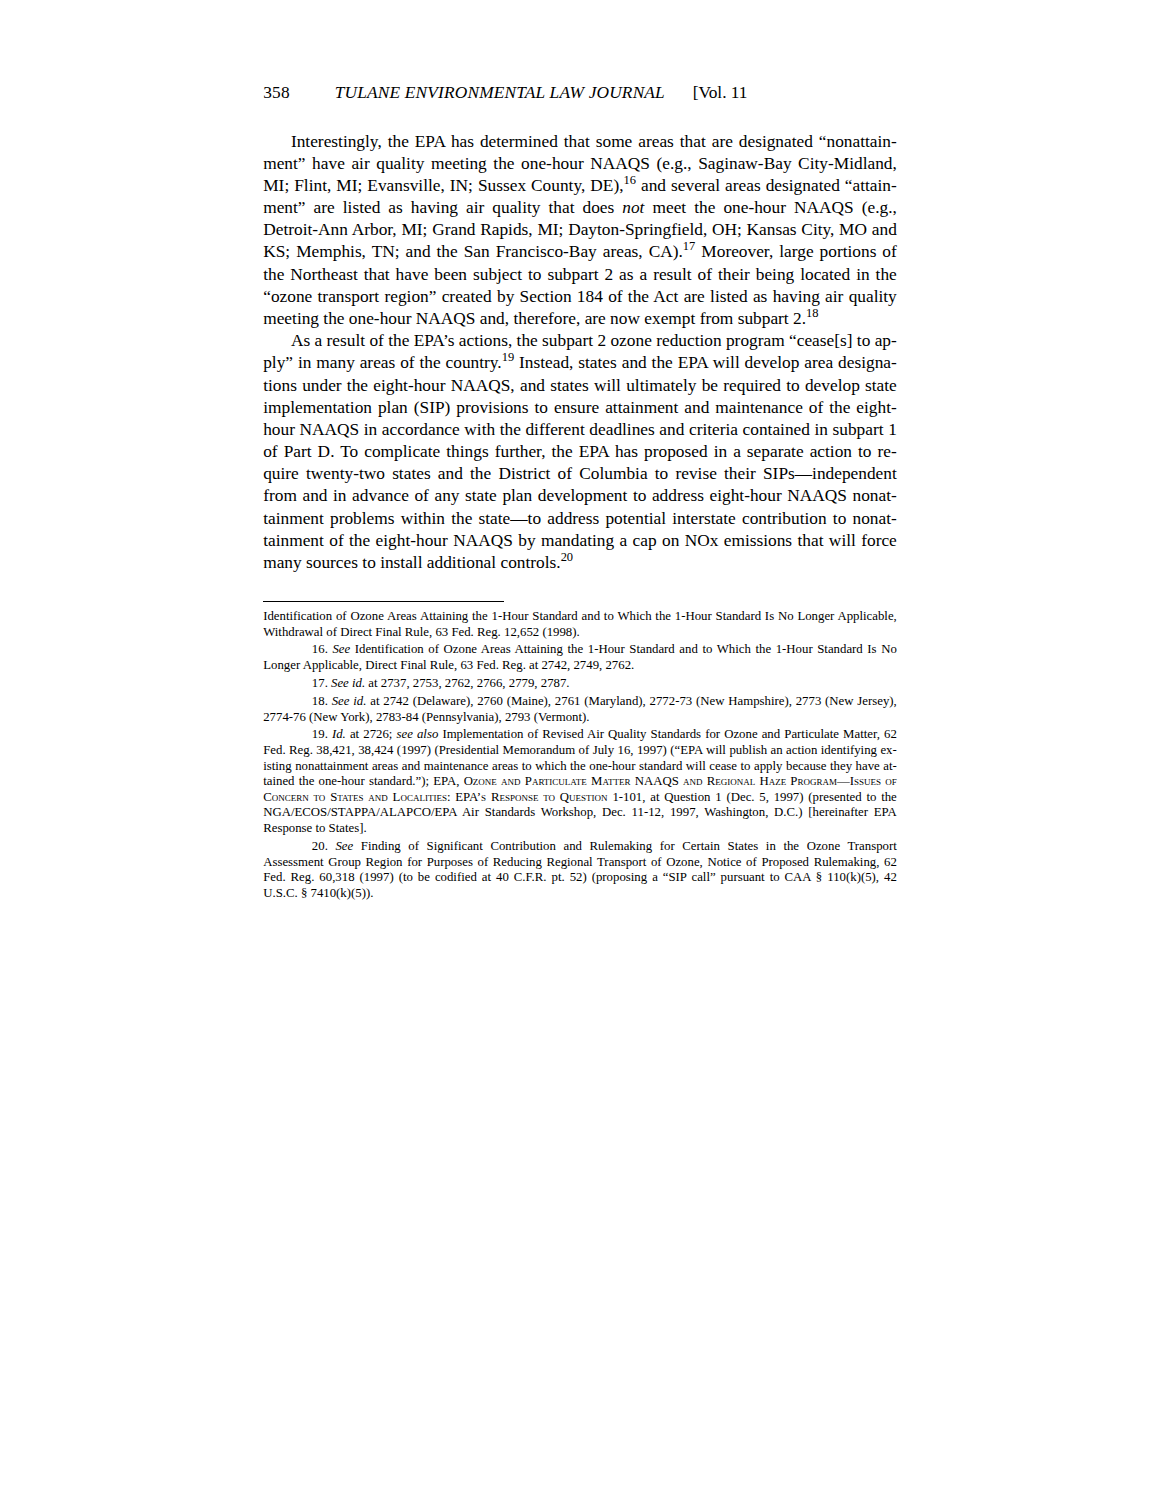358 TULANE ENVIRONMENTAL LAW JOURNAL [Vol. 11
Interestingly, the EPA has determined that some areas that are designated “nonattainment” have air quality meeting the one-hour NAAQS (e.g., Saginaw-Bay City-Midland, MI; Flint, MI; Evansville, IN; Sussex County, DE),16 and several areas designated “attainment” are listed as having air quality that does not meet the one-hour NAAQS (e.g., Detroit-Ann Arbor, MI; Grand Rapids, MI; Dayton-Springfield, OH; Kansas City, MO and KS; Memphis, TN; and the San Francisco-Bay areas, CA).17 Moreover, large portions of the Northeast that have been subject to subpart 2 as a result of their being located in the “ozone transport region” created by Section 184 of the Act are listed as having air quality meeting the one-hour NAAQS and, therefore, are now exempt from subpart 2.18
As a result of the EPA’s actions, the subpart 2 ozone reduction program “cease[s] to apply” in many areas of the country.19 Instead, states and the EPA will develop area designations under the eight-hour NAAQS, and states will ultimately be required to develop state implementation plan (SIP) provisions to ensure attainment and maintenance of the eight-hour NAAQS in accordance with the different deadlines and criteria contained in subpart 1 of Part D. To complicate things further, the EPA has proposed in a separate action to require twenty-two states and the District of Columbia to revise their SIPs—independent from and in advance of any state plan development to address eight-hour NAAQS nonattainment problems within the state—to address potential interstate contribution to nonattainment of the eight-hour NAAQS by mandating a cap on NOx emissions that will force many sources to install additional controls.20
Identification of Ozone Areas Attaining the 1-Hour Standard and to Which the 1-Hour Standard Is No Longer Applicable, Withdrawal of Direct Final Rule, 63 Fed. Reg. 12,652 (1998).
16. See Identification of Ozone Areas Attaining the 1-Hour Standard and to Which the 1-Hour Standard Is No Longer Applicable, Direct Final Rule, 63 Fed. Reg. at 2742, 2749, 2762.
17. See id. at 2737, 2753, 2762, 2766, 2779, 2787.
18. See id. at 2742 (Delaware), 2760 (Maine), 2761 (Maryland), 2772-73 (New Hampshire), 2773 (New Jersey), 2774-76 (New York), 2783-84 (Pennsylvania), 2793 (Vermont).
19. Id. at 2726; see also Implementation of Revised Air Quality Standards for Ozone and Particulate Matter, 62 Fed. Reg. 38,421, 38,424 (1997) (Presidential Memorandum of July 16, 1997) (“EPA will publish an action identifying existing nonattainment areas and maintenance areas to which the one-hour standard will cease to apply because they have attained the one-hour standard.”); EPA, Ozone and Particulate Matter NAAQS and Regional Haze Program—Issues of Concern to States and Localities: EPA’s Response to Question 1-101, at Question 1 (Dec. 5, 1997) (presented to the NGA/ECOS/STAPPA/ALAPCO/EPA Air Standards Workshop, Dec. 11-12, 1997, Washington, D.C.) [hereinafter EPA Response to States].
20. See Finding of Significant Contribution and Rulemaking for Certain States in the Ozone Transport Assessment Group Region for Purposes of Reducing Regional Transport of Ozone, Notice of Proposed Rulemaking, 62 Fed. Reg. 60,318 (1997) (to be codified at 40 C.F.R. pt. 52) (proposing a “SIP call” pursuant to CAA § 110(k)(5), 42 U.S.C. § 7410(k)(5)).